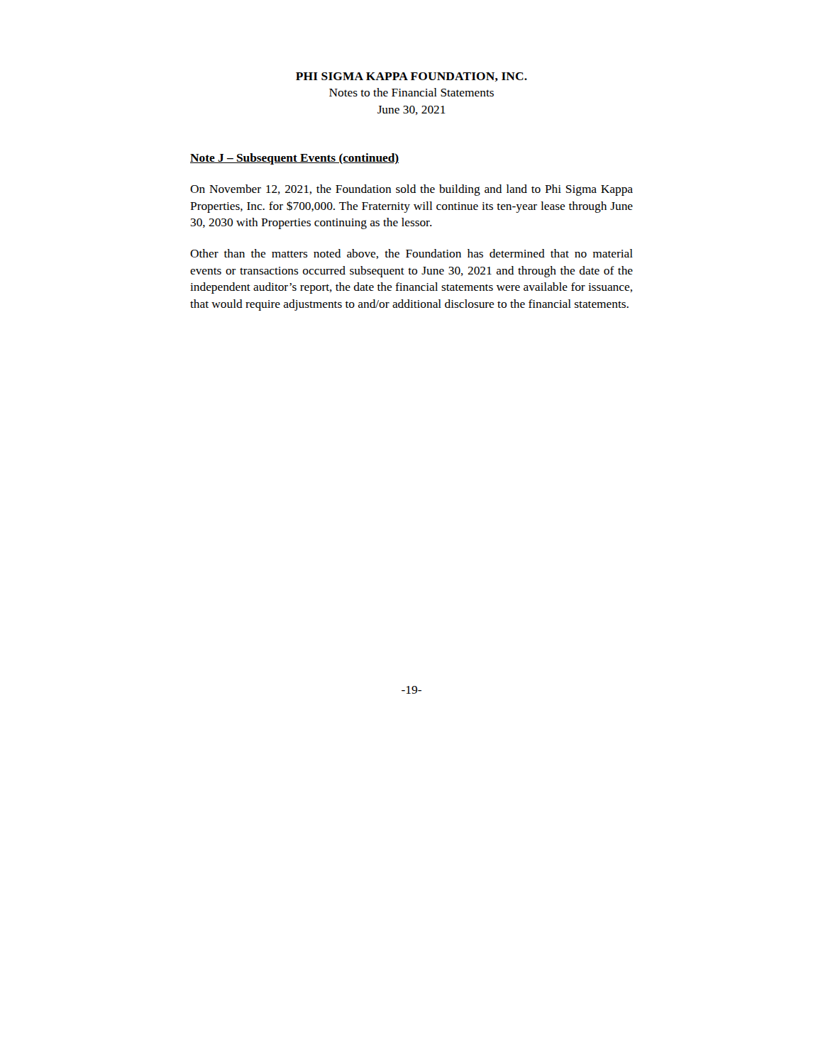Phi Sigma Kappa Foundation, Inc. Notes to the Financial Statements June 30, 2021
Note J – Subsequent Events (continued)
On November 12, 2021, the Foundation sold the building and land to Phi Sigma Kappa Properties, Inc. for $700,000. The Fraternity will continue its ten-year lease through June 30, 2030 with Properties continuing as the lessor.
Other than the matters noted above, the Foundation has determined that no material events or transactions occurred subsequent to June 30, 2021 and through the date of the independent auditor’s report, the date the financial statements were available for issuance, that would require adjustments to and/or additional disclosure to the financial statements.
-19-